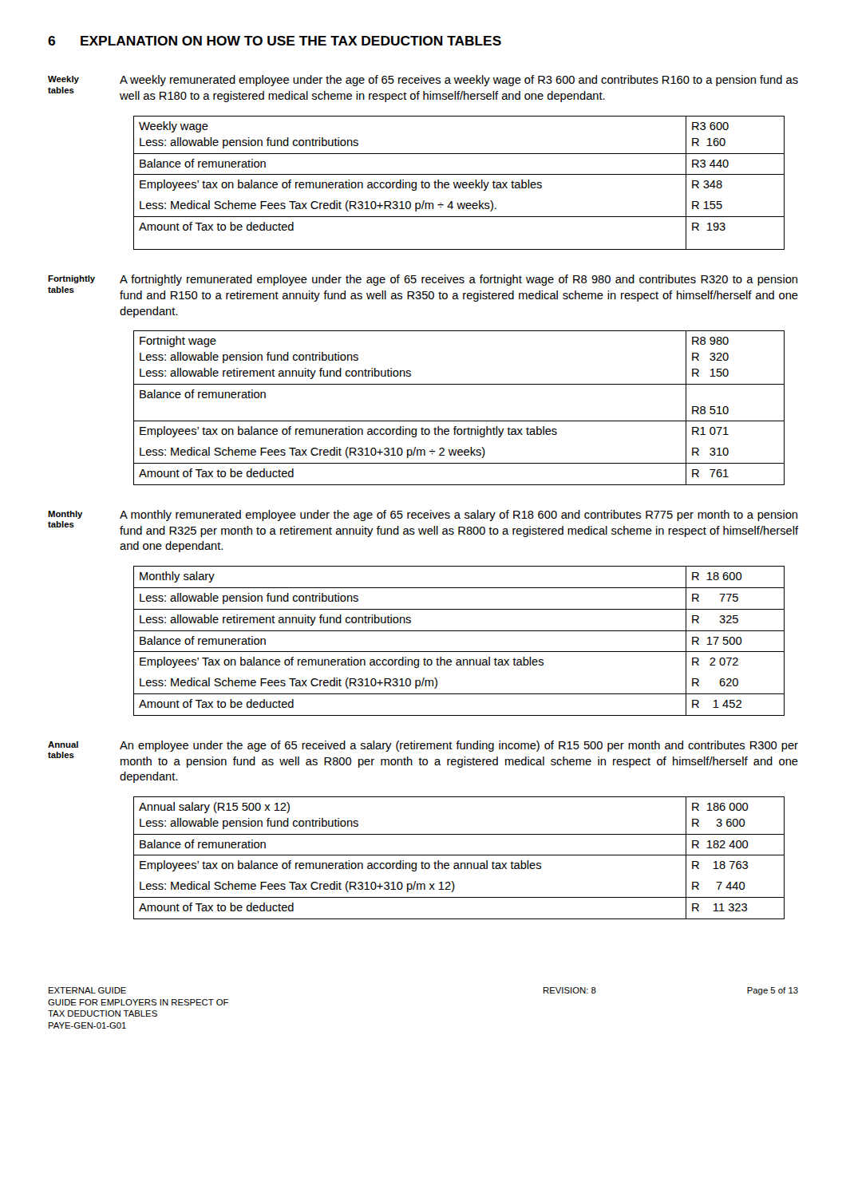6 EXPLANATION ON HOW TO USE THE TAX DEDUCTION TABLES
Weekly
tables
A weekly remunerated employee under the age of 65 receives a weekly wage of R3 600 and contributes R160 to a pension fund as well as R180 to a registered medical scheme in respect of himself/herself and one dependant.
| Weekly wage Less: allowable pension fund contributions | R3 600 R 160 |
| Balance of remuneration | R3 440 |
| Employees’ tax on balance of remuneration according to the weekly tax tables | R 348 |
| Less: Medical Scheme Fees Tax Credit (R310+R310 p/m ÷ 4 weeks). | R 155 |
| Amount of Tax to be deducted | R 193 |
Fortnightly
tables
A fortnightly remunerated employee under the age of 65 receives a fortnight wage of R8 980 and contributes R320 to a pension fund and R150 to a retirement annuity fund as well as R350 to a registered medical scheme in respect of himself/herself and one dependant.
| Fortnight wage Less: allowable pension fund contributions Less: allowable retirement annuity fund contributions | R8 980 R 320 R 150 |
| Balance of remuneration | R8 510 |
| Employees’ tax on balance of remuneration according to the fortnightly tax tables | R1 071 |
| Less: Medical Scheme Fees Tax Credit (R310+310 p/m ÷ 2 weeks) | R 310 |
| Amount of Tax to be deducted | R 761 |
Monthly
tables
A monthly remunerated employee under the age of 65 receives a salary of R18 600 and contributes R775 per month to a pension fund and R325 per month to a retirement annuity fund as well as R800 to a registered medical scheme in respect of himself/herself and one dependant.
| Monthly salary | R 18 600 |
| Less: allowable pension fund contributions | R 775 |
| Less: allowable retirement annuity fund contributions | R 325 |
| Balance of remuneration | R 17 500 |
| Employees’ Tax on balance of remuneration according to the annual tax tables | R 2 072 |
| Less: Medical Scheme Fees Tax Credit (R310+R310 p/m) | R 620 |
| Amount of Tax to be deducted | R 1 452 |
Annual
tables
An employee under the age of 65 received a salary (retirement funding income) of R15 500 per month and contributes R300 per month to a pension fund as well as R800 per month to a registered medical scheme in respect of himself/herself and one dependant.
| Annual salary (R15 500 x 12) Less: allowable pension fund contributions | R 186 000 R 3 600 |
| Balance of remuneration | R 182 400 |
| Employees’ tax on balance of remuneration according to the annual tax tables | R 18 763 |
| Less: Medical Scheme Fees Tax Credit (R310+310 p/m x 12) | R 7 440 |
| Amount of Tax to be deducted | R 11 323 |
EXTERNAL GUIDE
GUIDE FOR EMPLOYERS IN RESPECT OF
TAX DEDUCTION TABLES
PAYE-GEN-01-G01
REVISION: 8
Page 5 of 13